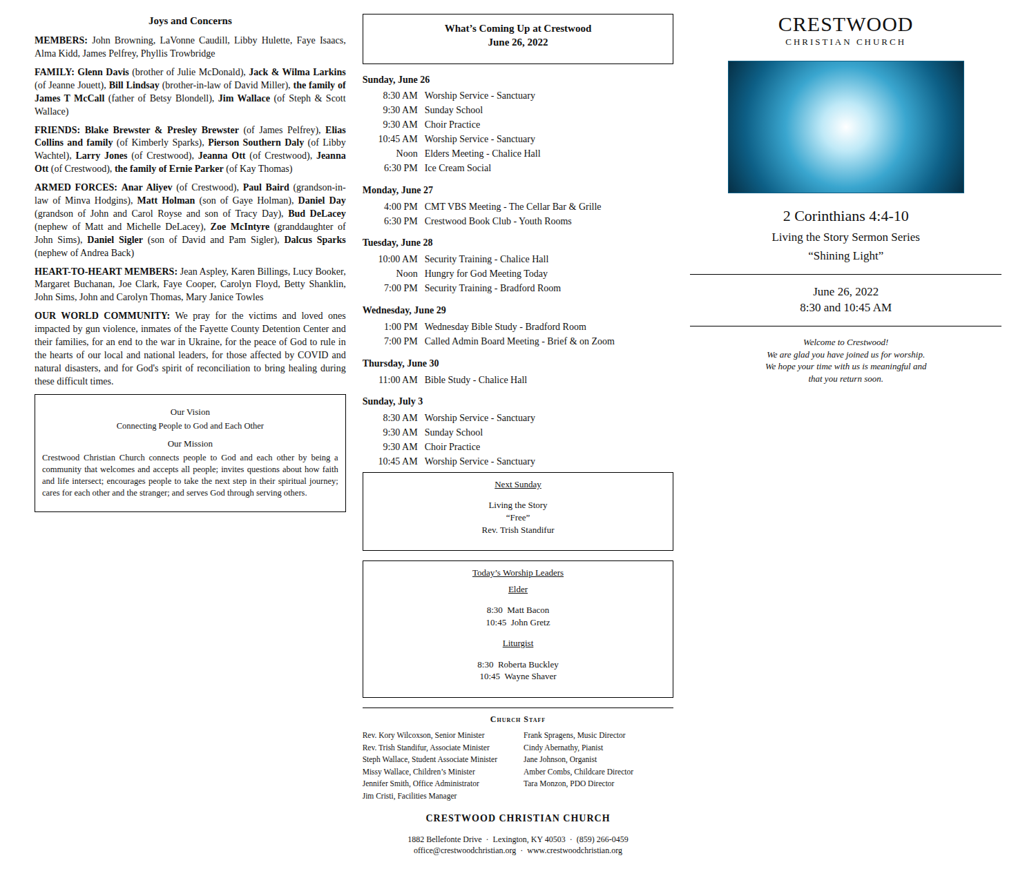Joys and Concerns
MEMBERS: John Browning, LaVonne Caudill, Libby Hulette, Faye Isaacs, Alma Kidd, James Pelfrey, Phyllis Trowbridge
FAMILY: Glenn Davis (brother of Julie McDonald), Jack & Wilma Larkins (of Jeanne Jouett), Bill Lindsay (brother-in-law of David Miller), the family of James T McCall (father of Betsy Blondell), Jim Wallace (of Steph & Scott Wallace)
FRIENDS: Blake Brewster & Presley Brewster (of James Pelfrey), Elias Collins and family (of Kimberly Sparks), Pierson Southern Daly (of Libby Wachtel), Larry Jones (of Crestwood), Jeanna Ott (of Crestwood), Jeanna Ott (of Crestwood), the family of Ernie Parker (of Kay Thomas)
ARMED FORCES: Anar Aliyev (of Crestwood), Paul Baird (grandson-in-law of Minva Hodgins), Matt Holman (son of Gaye Holman), Daniel Day (grandson of John and Carol Royse and son of Tracy Day), Bud DeLacey (nephew of Matt and Michelle DeLacey), Zoe McIntyre (granddaughter of John Sims), Daniel Sigler (son of David and Pam Sigler), Dalcus Sparks (nephew of Andrea Back)
HEART-TO-HEART MEMBERS: Jean Aspley, Karen Billings, Lucy Booker, Margaret Buchanan, Joe Clark, Faye Cooper, Carolyn Floyd, Betty Shanklin, John Sims, John and Carolyn Thomas, Mary Janice Towles
OUR WORLD COMMUNITY: We pray for the victims and loved ones impacted by gun violence, inmates of the Fayette County Detention Center and their families, for an end to the war in Ukraine, for the peace of God to rule in the hearts of our local and national leaders, for those affected by COVID and natural disasters, and for God's spirit of reconciliation to bring healing during these difficult times.
Our Vision
Connecting People to God and Each Other
Our Mission
Crestwood Christian Church connects people to God and each other by being a community that welcomes and accepts all people; invites questions about how faith and life intersect; encourages people to take the next step in their spiritual journey; cares for each other and the stranger; and serves God through serving others.
What’s Coming Up at Crestwood
June 26, 2022
Sunday, June 26
| 8:30 AM | Worship Service - Sanctuary |
| 9:30 AM | Sunday School |
| 9:30 AM | Choir Practice |
| 10:45 AM | Worship Service - Sanctuary |
| Noon | Elders Meeting - Chalice Hall |
| 6:30 PM | Ice Cream Social |
Monday, June 27
| 4:00 PM | CMT VBS Meeting - The Cellar Bar & Grille |
| 6:30 PM | Crestwood Book Club - Youth Rooms |
Tuesday, June 28
| 10:00 AM | Security Training - Chalice Hall |
| Noon | Hungry for God Meeting Today |
| 7:00 PM | Security Training - Bradford Room |
Wednesday, June 29
| 1:00 PM | Wednesday Bible Study - Bradford Room |
| 7:00 PM | Called Admin Board Meeting - Brief & on Zoom |
Thursday, June 30
| 11:00 AM | Bible Study - Chalice Hall |
Sunday, July 3
| 8:30 AM | Worship Service - Sanctuary |
| 9:30 AM | Sunday School |
| 9:30 AM | Choir Practice |
| 10:45 AM | Worship Service - Sanctuary |
Next Sunday
Living the Story
“Free”
Rev. Trish Standifur
Today’s Worship Leaders
Elder
8:30 Matt Bacon
10:45 John Gretz
Liturgist
8:30 Roberta Buckley
10:45 Wayne Shaver
Church Staff
Rev. Kory Wilcoxson, Senior Minister
Rev. Trish Standifur, Associate Minister
Steph Wallace, Student Associate Minister
Missy Wallace, Children’s Minister
Jennifer Smith, Office Administrator
Jim Cristi, Facilities Manager
Frank Spragens, Music Director
Cindy Abernathy, Pianist
Jane Johnson, Organist
Amber Combs, Childcare Director
Tara Monzon, PDO Director
CRESTWOOD CHRISTIAN CHURCH
1882 Bellefonte Drive · Lexington, KY 40503 · (859) 266-0459
office@crestwoodchristian.org · www.crestwoodchristian.org
CRESTWOOD
CHRISTIAN CHURCH
2 Corinthians 4:4-10
Living the Story Sermon Series
“Shining Light”
June 26, 2022
8:30 and 10:45 AM
Welcome to Crestwood!
We are glad you have joined us for worship.
We hope your time with us is meaningful and
that you return soon.